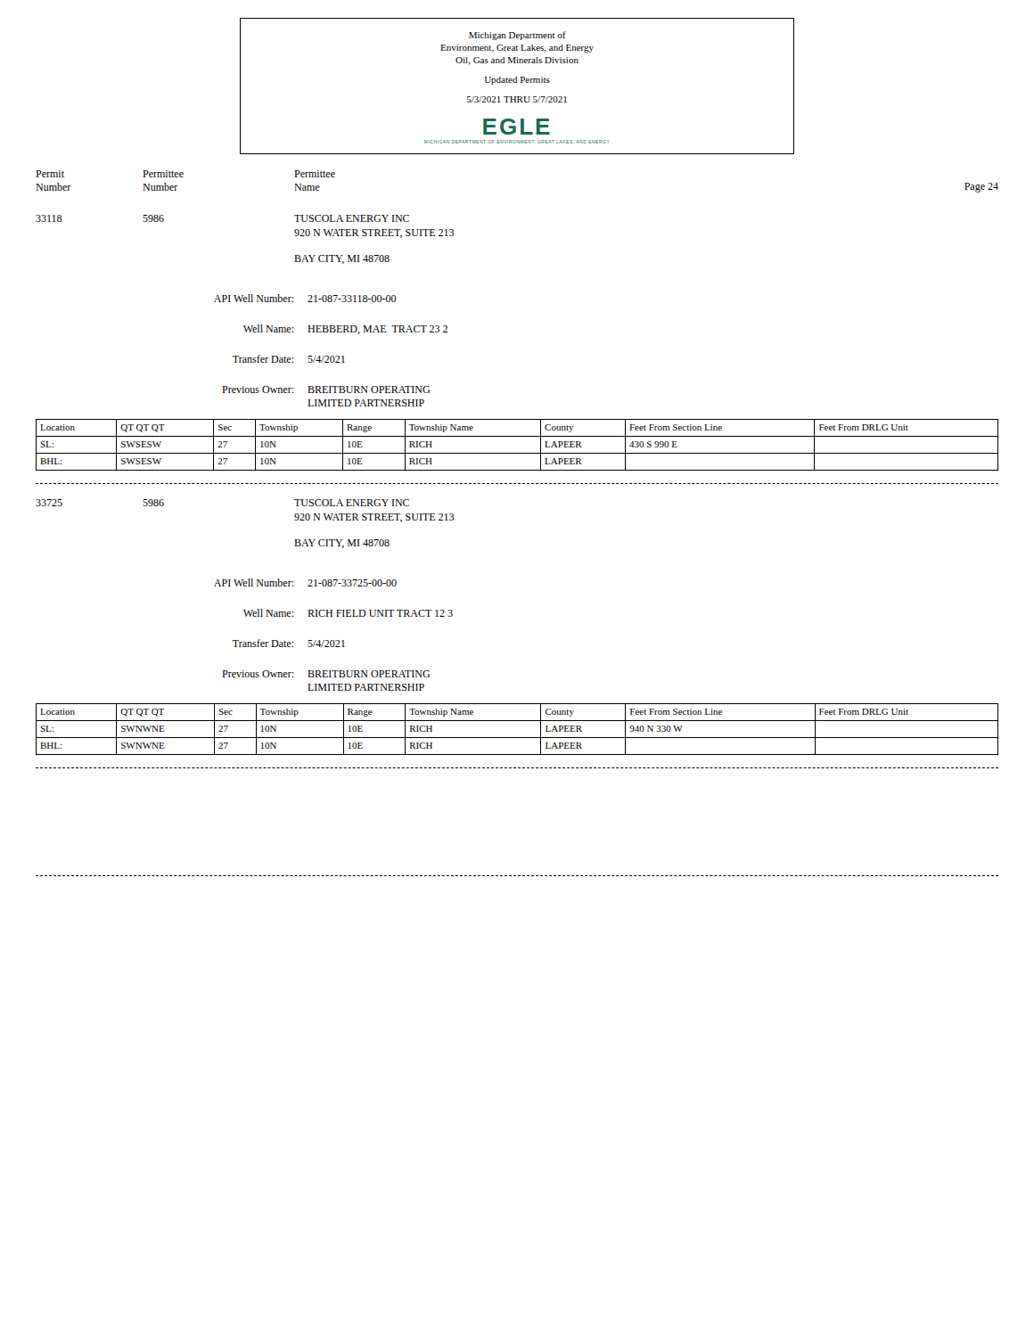Michigan Department of
Environment, Great Lakes, and Energy
Oil, Gas and Minerals Division
Updated Permits
5/3/2021 THRU 5/7/2021
EGLE
MICHIGAN DEPARTMENT OF ENVIRONMENT, GREAT LAKES, AND ENERGY
Permit
Number
Permittee
Number
Permittee
Name
Page 24
33118 5986 TUSCOLA ENERGY INC
920 N WATER STREET, SUITE 213
BAY CITY, MI 48708
API Well Number: 21-087-33118-00-00
Well Name: HEBBERD, MAE TRACT 23 2
Transfer Date: 5/4/2021
Previous Owner: BREITBURN OPERATING
LIMITED PARTNERSHIP
| Location | QT QT QT | Sec | Township | Range | Township Name | County | Feet From Section Line | Feet From DRLG Unit |
| --- | --- | --- | --- | --- | --- | --- | --- | --- |
| SL: | SWSESW | 27 | 10N | 10E | RICH | LAPEER | 430 S 990 E | |
| BHL: | SWSESW | 27 | 10N | 10E | RICH | LAPEER | | |
33725 5986 TUSCOLA ENERGY INC
920 N WATER STREET, SUITE 213
BAY CITY, MI 48708
API Well Number: 21-087-33725-00-00
Well Name: RICH FIELD UNIT TRACT 12 3
Transfer Date: 5/4/2021
Previous Owner: BREITBURN OPERATING
LIMITED PARTNERSHIP
| Location | QT QT QT | Sec | Township | Range | Township Name | County | Feet From Section Line | Feet From DRLG Unit |
| --- | --- | --- | --- | --- | --- | --- | --- | --- |
| SL: | SWNWNE | 27 | 10N | 10E | RICH | LAPEER | 940 N 330 W | |
| BHL: | SWNWNE | 27 | 10N | 10E | RICH | LAPEER | | |